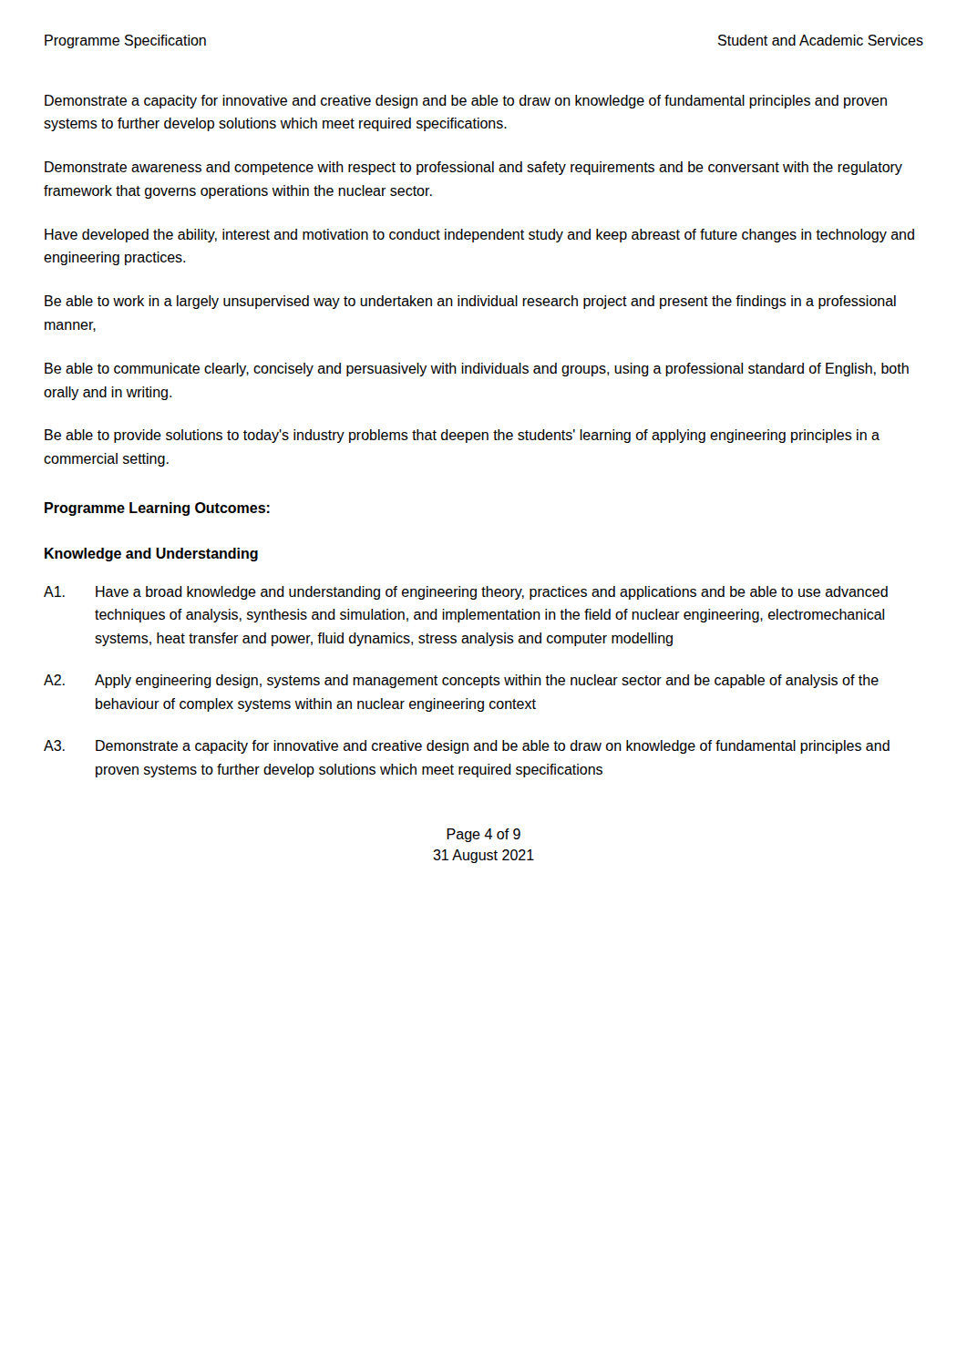Programme Specification Student and Academic Services
Demonstrate a capacity for innovative and creative design and be able to draw on knowledge of fundamental principles and proven systems to further develop solutions which meet required specifications.
Demonstrate awareness and competence with respect to professional and safety requirements and be conversant with the regulatory framework that governs operations within the nuclear sector.
Have developed the ability, interest and motivation to conduct independent study and keep abreast of future changes in technology and engineering practices.
Be able to work in a largely unsupervised way to undertaken an individual research project and present the findings in a professional manner,
Be able to communicate clearly, concisely and persuasively with individuals and groups, using a professional standard of English, both orally and in writing.
Be able to provide solutions to today's industry problems that deepen the students' learning of applying engineering principles in a commercial setting.
Programme Learning Outcomes:
Knowledge and Understanding
A1.
Have a broad knowledge and understanding of engineering theory, practices and applications and be able to use advanced techniques of analysis, synthesis and simulation, and implementation in the field of nuclear engineering, electromechanical systems, heat transfer and power, fluid dynamics, stress analysis and computer modelling
A2.
Apply engineering design, systems and management concepts within the nuclear sector and be capable of analysis of the behaviour of complex systems within an nuclear engineering context
A3.
Demonstrate a capacity for innovative and creative design and be able to draw on knowledge of fundamental principles and proven systems to further develop solutions which meet required specifications
Page 4 of 9
31 August 2021